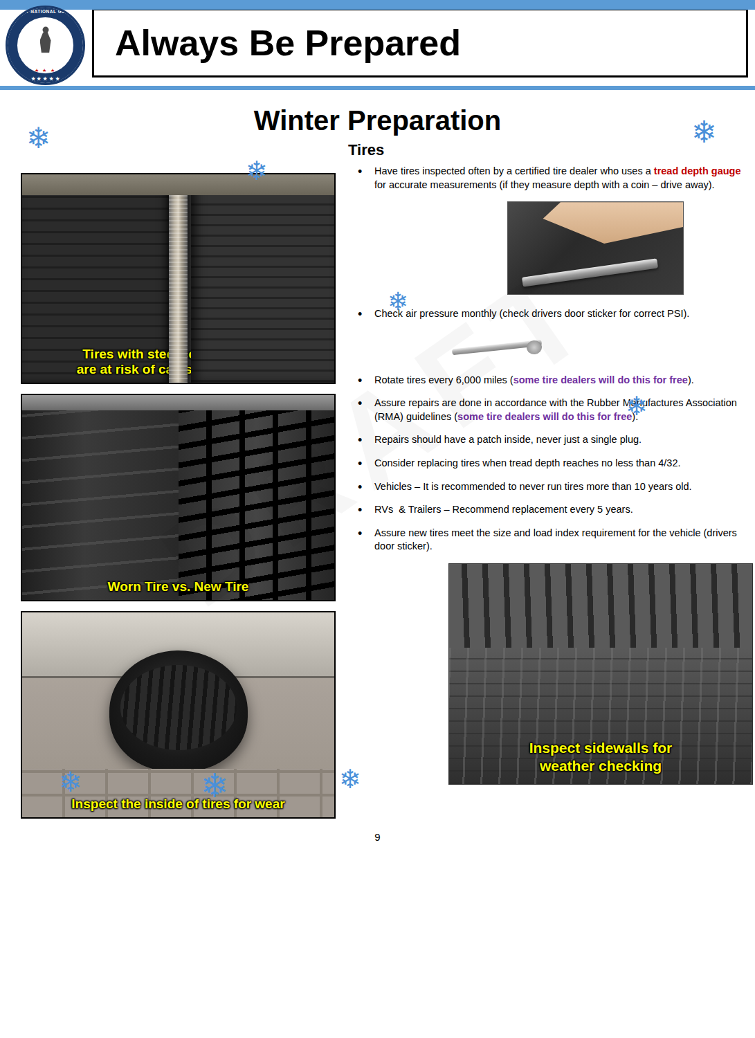DRAFT
ARMY NATIONAL GUARD
★ ★ ★
★ ★ ★ ★ ★
Always Be Prepared
Winter Preparation
❄ ❄ ❄ ❄ ❄ ❄ ❄ ❄
Tires with steel cords showing
are at risk of catastrophic failure
Worn Tire vs. New Tire
Inspect the inside of tires for wear
Tires
Have tires inspected often by a certified tire dealer who uses a tread depth gauge for accurate measurements (if they measure depth with a coin – drive away).
Check air pressure monthly (check drivers door sticker for correct PSI).
Rotate tires every 6,000 miles (some tire dealers will do this for free).
Assure repairs are done in accordance with the Rubber Manufactures Association (RMA) guidelines (some tire dealers will do this for free).
Repairs should have a patch inside, never just a single plug.
Consider replacing tires when tread depth reaches no less than 4/32.
Vehicles – It is recommended to never run tires more than 10 years old.
RVs & Trailers – Recommend replacement every 5 years.
Assure new tires meet the size and load index requirement for the vehicle (drivers door sticker).
Inspect sidewalls for
weather checking
9